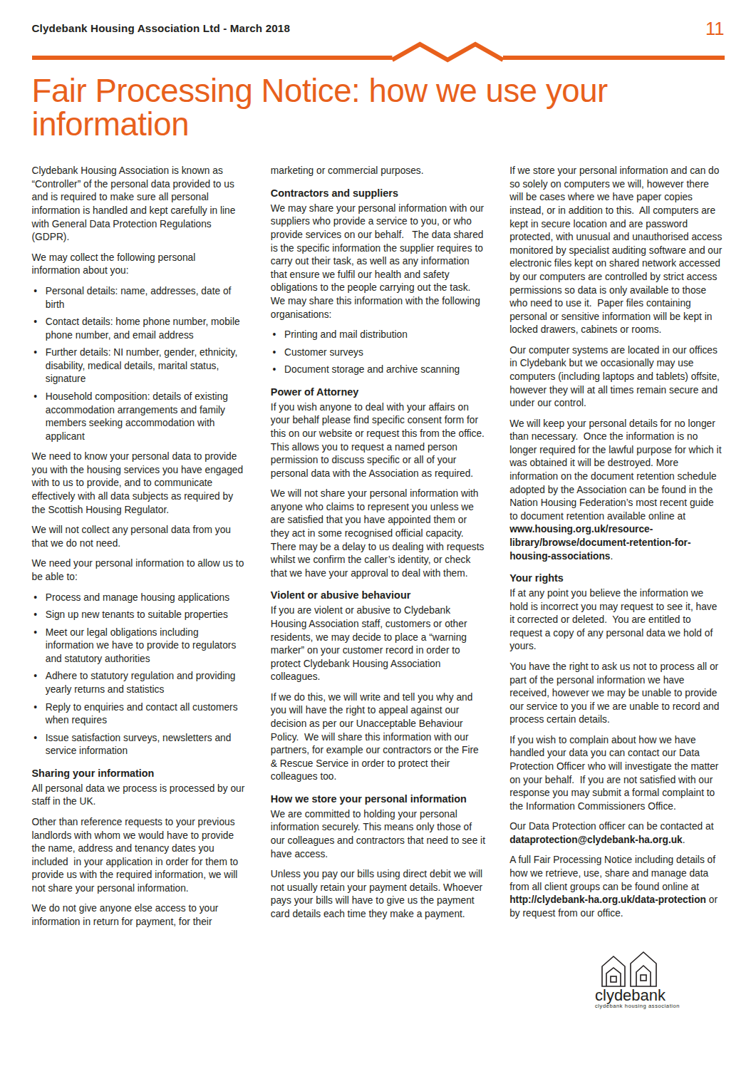Clydebank Housing Association Ltd - March 2018
11
Fair Processing Notice: how we use your information
Clydebank Housing Association is known as “Controller” of the personal data provided to us and is required to make sure all personal information is handled and kept carefully in line with General Data Protection Regulations (GDPR).
We may collect the following personal information about you:
Personal details: name, addresses, date of birth
Contact details: home phone number, mobile phone number, and email address
Further details: NI number, gender, ethnicity, disability, medical details, marital status, signature
Household composition: details of existing accommodation arrangements and family members seeking accommodation with applicant
We need to know your personal data to provide you with the housing services you have engaged with to us to provide, and to communicate effectively with all data subjects as required by the Scottish Housing Regulator.
We will not collect any personal data from you that we do not need.
We need your personal information to allow us to be able to:
Process and manage housing applications
Sign up new tenants to suitable properties
Meet our legal obligations including information we have to provide to regulators and statutory authorities
Adhere to statutory regulation and providing yearly returns and statistics
Reply to enquiries and contact all customers when requires
Issue satisfaction surveys, newsletters and service information
Sharing your information
All personal data we process is processed by our staff in the UK.
Other than reference requests to your previous landlords with whom we would have to provide the name, address and tenancy dates you included in your application in order for them to provide us with the required information, we will not share your personal information.
We do not give anyone else access to your information in return for payment, for their marketing or commercial purposes.
Contractors and suppliers
We may share your personal information with our suppliers who provide a service to you, or who provide services on our behalf. The data shared is the specific information the supplier requires to carry out their task, as well as any information that ensure we fulfil our health and safety obligations to the people carrying out the task. We may share this information with the following organisations:
Printing and mail distribution
Customer surveys
Document storage and archive scanning
Power of Attorney
If you wish anyone to deal with your affairs on your behalf please find specific consent form for this on our website or request this from the office. This allows you to request a named person permission to discuss specific or all of your personal data with the Association as required.
We will not share your personal information with anyone who claims to represent you unless we are satisfied that you have appointed them or they act in some recognised official capacity. There may be a delay to us dealing with requests whilst we confirm the caller’s identity, or check that we have your approval to deal with them.
Violent or abusive behaviour
If you are violent or abusive to Clydebank Housing Association staff, customers or other residents, we may decide to place a “warning marker” on your customer record in order to protect Clydebank Housing Association colleagues.
If we do this, we will write and tell you why and you will have the right to appeal against our decision as per our Unacceptable Behaviour Policy. We will share this information with our partners, for example our contractors or the Fire & Rescue Service in order to protect their colleagues too.
How we store your personal information
We are committed to holding your personal information securely. This means only those of our colleagues and contractors that need to see it have access.
Unless you pay our bills using direct debit we will not usually retain your payment details. Whoever pays your bills will have to give us the payment card details each time they make a payment.
If we store your personal information and can do so solely on computers we will, however there will be cases where we have paper copies instead, or in addition to this. All computers are kept in secure location and are password protected, with unusual and unauthorised access monitored by specialist auditing software and our electronic files kept on shared network accessed by our computers are controlled by strict access permissions so data is only available to those who need to use it. Paper files containing personal or sensitive information will be kept in locked drawers, cabinets or rooms.
Our computer systems are located in our offices in Clydebank but we occasionally may use computers (including laptops and tablets) offsite, however they will at all times remain secure and under our control.
We will keep your personal details for no longer than necessary. Once the information is no longer required for the lawful purpose for which it was obtained it will be destroyed. More information on the document retention schedule adopted by the Association can be found in the Nation Housing Federation’s most recent guide to document retention available online at www.housing.org.uk/resource-library/browse/document-retention-for-housing-associations.
Your rights
If at any point you believe the information we hold is incorrect you may request to see it, have it corrected or deleted. You are entitled to request a copy of any personal data we hold of yours.
You have the right to ask us not to process all or part of the personal information we have received, however we may be unable to provide our service to you if we are unable to record and process certain details.
If you wish to complain about how we have handled your data you can contact our Data Protection Officer who will investigate the matter on your behalf. If you are not satisfied with our response you may submit a formal complaint to the Information Commissioners Office.
Our Data Protection officer can be contacted at dataprotection@clydebank-ha.org.uk.
A full Fair Processing Notice including details of how we retrieve, use, share and manage data from all client groups can be found online at http://clydebank-ha.org.uk/data-protection or by request from our office.
clydebank clydebank housing association